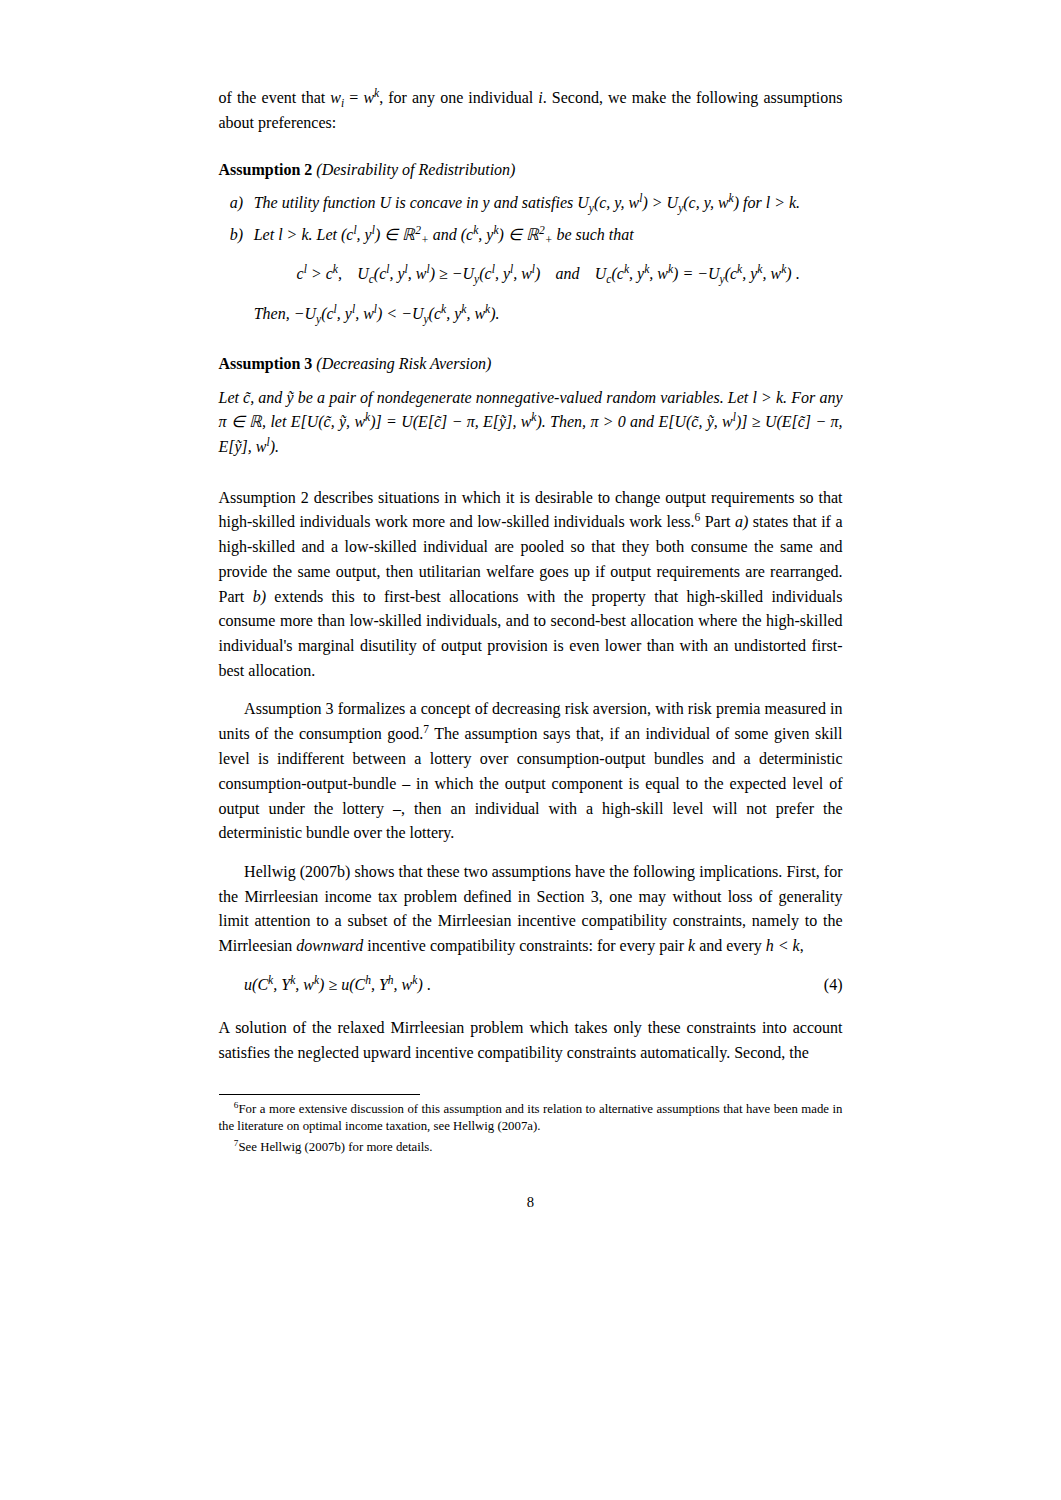of the event that wi = wk, for any one individual i. Second, we make the following assumptions about preferences:
Assumption 2 (Desirability of Redistribution)
a) The utility function U is concave in y and satisfies Uy(c, y, wl) > Uy(c, y, wk) for l > k.
b) Let l > k. Let (cl, yl) ∈ ℝ2+ and (ck, yk) ∈ ℝ2+ be such that
cl > ck, Uc(cl, yl, wl) ≥ −Uy(cl, yl, wl) and Uc(ck, yk, wk) = −Uy(ck, yk, wk) .
Then, −Uy(cl, yl, wl) < −Uy(ck, yk, wk).
Assumption 3 (Decreasing Risk Aversion)
Let c̃, and ỹ be a pair of nondegenerate nonnegative-valued random variables. Let l > k. For any π ∈ ℝ, let E[U(c̃, ỹ, wk)] = U(E[c̃] − π, E[ỹ], wk). Then, π > 0 and E[U(c̃, ỹ, wl)] ≥ U(E[c̃] − π, E[ỹ], wl).
Assumption 2 describes situations in which it is desirable to change output requirements so that high-skilled individuals work more and low-skilled individuals work less.6 Part a) states that if a high-skilled and a low-skilled individual are pooled so that they both consume the same and provide the same output, then utilitarian welfare goes up if output requirements are rearranged. Part b) extends this to first-best allocations with the property that high-skilled individuals consume more than low-skilled individuals, and to second-best allocation where the high-skilled individual's marginal disutility of output provision is even lower than with an undistorted first-best allocation.
Assumption 3 formalizes a concept of decreasing risk aversion, with risk premia measured in units of the consumption good.7 The assumption says that, if an individual of some given skill level is indifferent between a lottery over consumption-output bundles and a deterministic consumption-output-bundle – in which the output component is equal to the expected level of output under the lottery –, then an individual with a high-skill level will not prefer the deterministic bundle over the lottery.
Hellwig (2007b) shows that these two assumptions have the following implications. First, for the Mirrleesian income tax problem defined in Section 3, one may without loss of generality limit attention to a subset of the Mirrleesian incentive compatibility constraints, namely to the Mirrleesian downward incentive compatibility constraints: for every pair k and every h < k,
u(Ck, Yk, wk) ≥ u(Ch, Yh, wk) . (4)
A solution of the relaxed Mirrleesian problem which takes only these constraints into account satisfies the neglected upward incentive compatibility constraints automatically. Second, the
6For a more extensive discussion of this assumption and its relation to alternative assumptions that have been made in the literature on optimal income taxation, see Hellwig (2007a).
7See Hellwig (2007b) for more details.
8